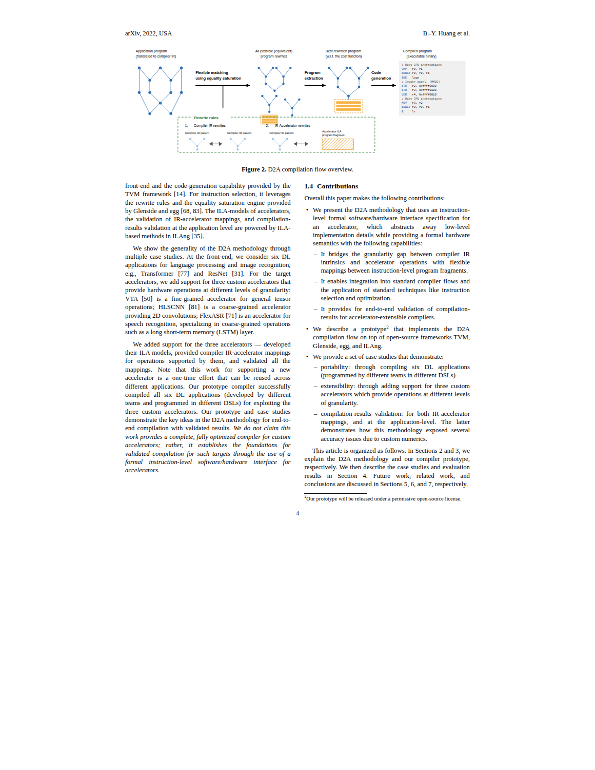arXiv, 2022, USA
B.-Y. Huang et al.
Application program (translated to compiler IR) All possible (equivalent) program rewrites Best rewritten program (w.r.t. the cost function) Compiled program (executable binary) Flexible matching using equality saturation Program extraction Code generation
; Host CPU instructions
CMP r0, r1
SUBGT r0, r0, r1
BNE loop
; Invoke accel. (MMIO)
STR r2, 0xffff0000
STR r3, 0xffff0100
LDR r4, 0xffff0010
; Host CPU instructions
MOV r3, r2
SUBGT r0, r0, r1
B lr
Rewrite rules 1. Compiler IR rewrites 2. IR-Accelerator rewrites Compiler IR pattern Compiler IR pattern Compiler IR pattern Accelerator ILA program fragment
Figure 2. D2A compilation flow overview.
front-end and the code-generation capability provided by the TVM framework [14]. For instruction selection, it leverages the rewrite rules and the equality saturation engine provided by Glenside and egg [68, 83]. The ILA-models of accelerators, the validation of IR-accelerator mappings, and compilation-results validation at the application level are powered by ILA-based methods in ILAng [35].
We show the generality of the D2A methodology through multiple case studies. At the front-end, we consider six DL applications for language processing and image recognition, e.g., Transformer [77] and ResNet [31]. For the target accelerators, we add support for three custom accelerators that provide hardware operations at different levels of granularity: VTA [50] is a fine-grained accelerator for general tensor operations; HLSCNN [81] is a coarse-grained accelerator providing 2D convolutions; FlexASR [71] is an accelerator for speech recognition, specializing in coarse-grained operations such as a long short-term memory (LSTM) layer.
We added support for the three accelerators — developed their ILA models, provided compiler IR-accelerator mappings for operations supported by them, and validated all the mappings. Note that this work for supporting a new accelerator is a one-time effort that can be reused across different applications. Our prototype compiler successfully compiled all six DL applications (developed by different teams and programmed in different DSLs) for exploiting the three custom accelerators. Our prototype and case studies demonstrate the key ideas in the D2A methodology for end-to-end compilation with validated results. We do not claim this work provides a complete, fully optimized compiler for custom accelerators; rather, it establishes the foundations for validated compilation for such targets through the use of a formal instruction-level software/hardware interface for accelerators.
1.4 Contributions
Overall this paper makes the following contributions:
We present the D2A methodology that uses an instruction-level formal software/hardware interface specification for an accelerator, which abstracts away low-level implementation details while providing a formal hardware semantics with the following capabilities:
It bridges the granularity gap between compiler IR intrinsics and accelerator operations with flexible mappings between instruction-level program fragments.
It enables integration into standard compiler flows and the application of standard techniques like instruction selection and optimization.
It provides for end-to-end validation of compilation-results for accelerator-extensible compilers.
We describe a prototype2 that implements the D2A compilation flow on top of open-source frameworks TVM, Glenside, egg, and ILAng.
We provide a set of case studies that demonstrate:
portability: through compiling six DL applications (programmed by different teams in different DSLs)
extensibility: through adding support for three custom accelerators which provide operations at different levels of granularity.
compilation-results validation: for both IR-accelerator mappings, and at the application-level. The latter demonstrates how this methodology exposed several accuracy issues due to custom numerics.
This article is organized as follows. In Sections 2 and 3, we explain the D2A methodology and our compiler prototype, respectively. We then describe the case studies and evaluation results in Section 4. Future work, related work, and conclusions are discussed in Sections 5, 6, and 7, respectively.
2Our prototype will be released under a permissive open-source license.
4